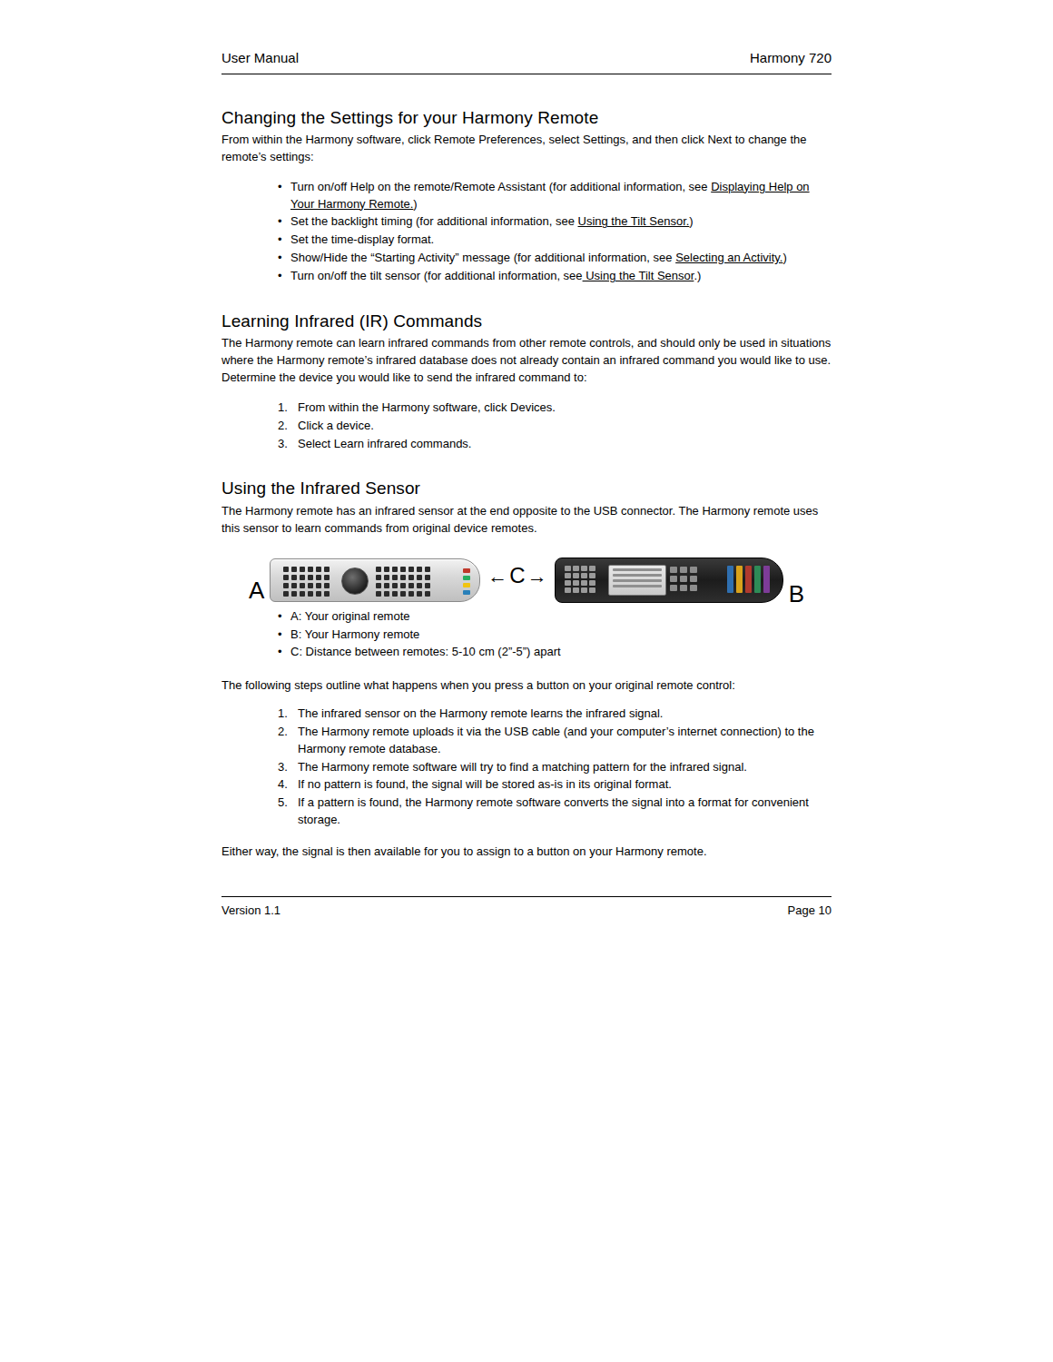User Manual
Harmony 720
Changing the Settings for your Harmony Remote
From within the Harmony software, click Remote Preferences, select Settings, and then click Next to change the remote’s settings:
Turn on/off Help on the remote/Remote Assistant (for additional information, see Displaying Help on Your Harmony Remote.)
Set the backlight timing (for additional information, see Using the Tilt Sensor.)
Set the time-display format.
Show/Hide the “Starting Activity” message (for additional information, see Selecting an Activity.)
Turn on/off the tilt sensor (for additional information, see Using the Tilt Sensor.)
Learning Infrared (IR) Commands
The Harmony remote can learn infrared commands from other remote controls, and should only be used in situations where the Harmony remote’s infrared database does not already contain an infrared command you would like to use. Determine the device you would like to send the infrared command to:
From within the Harmony software, click Devices.
Click a device.
Select Learn infrared commands.
Using the Infrared Sensor
The Harmony remote has an infrared sensor at the end opposite to the USB connector. The Harmony remote uses this sensor to learn commands from original device remotes.
A
←C→
B
A: Your original remote
B: Your Harmony remote
C: Distance between remotes: 5-10 cm (2”-5”) apart
The following steps outline what happens when you press a button on your original remote control:
The infrared sensor on the Harmony remote learns the infrared signal.
The Harmony remote uploads it via the USB cable (and your computer’s internet connection) to the Harmony remote database.
The Harmony remote software will try to find a matching pattern for the infrared signal.
If no pattern is found, the signal will be stored as-is in its original format.
If a pattern is found, the Harmony remote software converts the signal into a format for convenient storage.
Either way, the signal is then available for you to assign to a button on your Harmony remote.
Version 1.1
Page 10